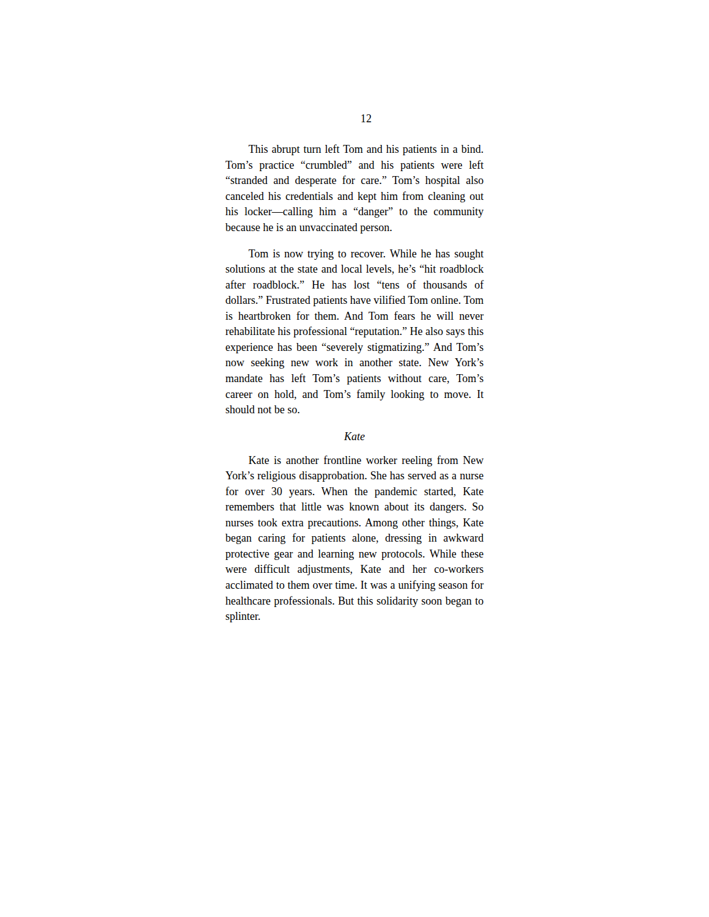12
This abrupt turn left Tom and his patients in a bind. Tom’s practice “crumbled” and his patients were left “stranded and desperate for care.” Tom’s hospital also canceled his credentials and kept him from cleaning out his locker—calling him a “danger” to the community because he is an unvaccinated person.
Tom is now trying to recover. While he has sought solutions at the state and local levels, he’s “hit roadblock after roadblock.” He has lost “tens of thousands of dollars.” Frustrated patients have vilified Tom online. Tom is heartbroken for them. And Tom fears he will never rehabilitate his professional “reputation.” He also says this experience has been “severely stigmatizing.” And Tom’s now seeking new work in another state. New York’s mandate has left Tom’s patients without care, Tom’s career on hold, and Tom’s family looking to move. It should not be so.
Kate
Kate is another frontline worker reeling from New York’s religious disapprobation. She has served as a nurse for over 30 years. When the pandemic started, Kate remembers that little was known about its dangers. So nurses took extra precautions. Among other things, Kate began caring for patients alone, dressing in awkward protective gear and learning new protocols. While these were difficult adjustments, Kate and her co-workers acclimated to them over time. It was a unifying season for healthcare professionals. But this solidarity soon began to splinter.